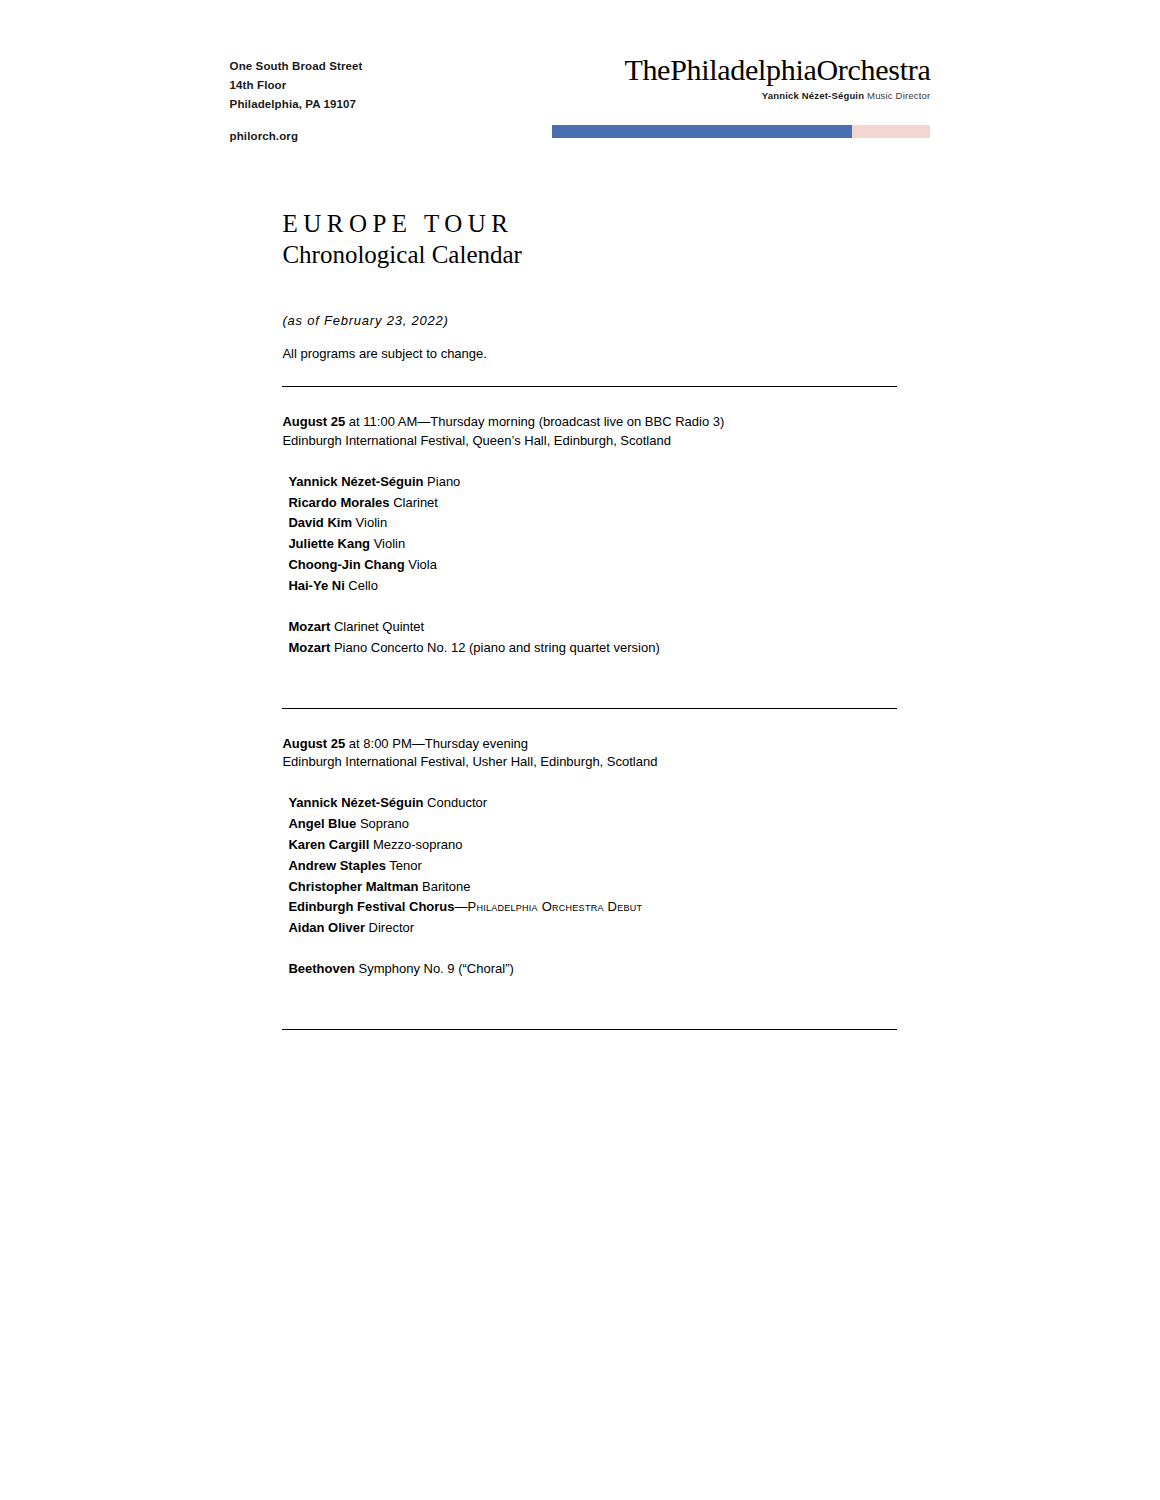One South Broad Street
14th Floor
Philadelphia, PA 19107 philorch.org
ThePhiladelphiaOrchestra
Yannick Nézet-Séguin Music Director
EUROPE TOUR Chronological Calendar
(as of February 23, 2022)
All programs are subject to change.
August 25 at 11:00 AM—Thursday morning (broadcast live on BBC Radio 3)
Edinburgh International Festival, Queen’s Hall, Edinburgh, Scotland
Yannick Nézet-Séguin Piano
Ricardo Morales Clarinet
David Kim Violin
Juliette Kang Violin
Choong-Jin Chang Viola
Hai-Ye Ni Cello
Mozart Clarinet Quintet
Mozart Piano Concerto No. 12 (piano and string quartet version)
August 25 at 8:00 PM—Thursday evening
Edinburgh International Festival, Usher Hall, Edinburgh, Scotland
Yannick Nézet-Séguin Conductor
Angel Blue Soprano
Karen Cargill Mezzo-soprano
Andrew Staples Tenor
Christopher Maltman Baritone
Edinburgh Festival Chorus—Philadelphia Orchestra Debut
Aidan Oliver Director
Beethoven Symphony No. 9 (“Choral”)